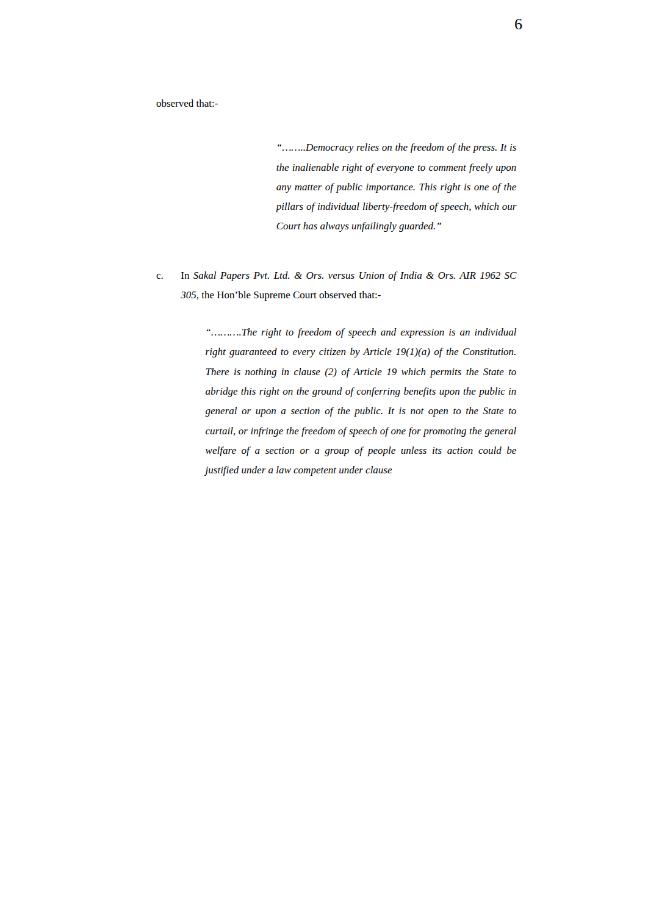6
observed that:-
“……..Democracy relies on the freedom of the press. It is the inalienable right of everyone to comment freely upon any matter of public importance. This right is one of the pillars of individual liberty-freedom of speech, which our Court has always unfailingly guarded.”
c.
In Sakal Papers Pvt. Ltd. & Ors. versus Union of India & Ors. AIR 1962 SC 305, the Hon’ble Supreme Court observed that:-
“……….The right to freedom of speech and expression is an individual right guaranteed to every citizen by Article 19(1)(a) of the Constitution. There is nothing in clause (2) of Article 19 which permits the State to abridge this right on the ground of conferring benefits upon the public in general or upon a section of the public. It is not open to the State to curtail, or infringe the freedom of speech of one for promoting the general welfare of a section or a group of people unless its action could be justified under a law competent under clause